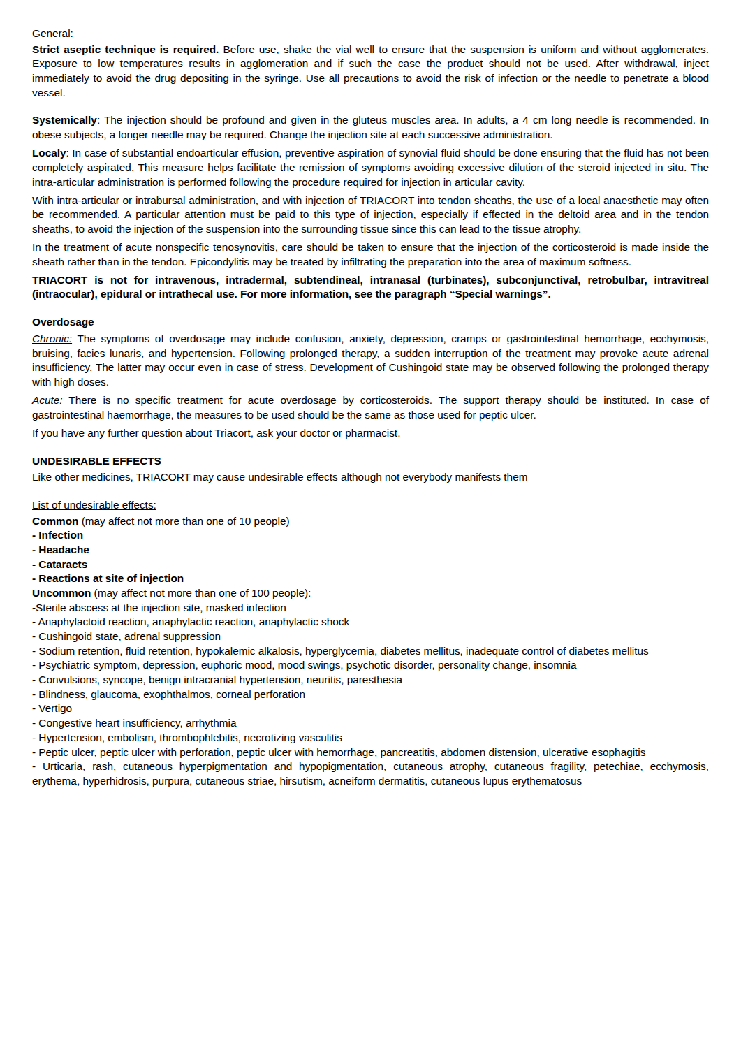General:
Strict aseptic technique is required. Before use, shake the vial well to ensure that the suspension is uniform and without agglomerates. Exposure to low temperatures results in agglomeration and if such the case the product should not be used. After withdrawal, inject immediately to avoid the drug depositing in the syringe. Use all precautions to avoid the risk of infection or the needle to penetrate a blood vessel.
Systemically: The injection should be profound and given in the gluteus muscles area. In adults, a 4 cm long needle is recommended. In obese subjects, a longer needle may be required. Change the injection site at each successive administration.
Localy: In case of substantial endoarticular effusion, preventive aspiration of synovial fluid should be done ensuring that the fluid has not been completely aspirated. This measure helps facilitate the remission of symptoms avoiding excessive dilution of the steroid injected in situ. The intra-articular administration is performed following the procedure required for injection in articular cavity.
With intra-articular or intrabursal administration, and with injection of TRIACORT into tendon sheaths, the use of a local anaesthetic may often be recommended. A particular attention must be paid to this type of injection, especially if effected in the deltoid area and in the tendon sheaths, to avoid the injection of the suspension into the surrounding tissue since this can lead to the tissue atrophy.
In the treatment of acute nonspecific tenosynovitis, care should be taken to ensure that the injection of the corticosteroid is made inside the sheath rather than in the tendon. Epicondylitis may be treated by infiltrating the preparation into the area of maximum softness.
TRIACORT is not for intravenous, intradermal, subtendineal, intranasal (turbinates), subconjunctival, retrobulbar, intravitreal (intraocular), epidural or intrathecal use. For more information, see the paragraph “Special warnings”.
Overdosage
Chronic: The symptoms of overdosage may include confusion, anxiety, depression, cramps or gastrointestinal hemorrhage, ecchymosis, bruising, facies lunaris, and hypertension. Following prolonged therapy, a sudden interruption of the treatment may provoke acute adrenal insufficiency. The latter may occur even in case of stress. Development of Cushingoid state may be observed following the prolonged therapy with high doses.
Acute: There is no specific treatment for acute overdosage by corticosteroids. The support therapy should be instituted. In case of gastrointestinal haemorrhage, the measures to be used should be the same as those used for peptic ulcer.
If you have any further question about Triacort, ask your doctor or pharmacist.
UNDESIRABLE EFFECTS
Like other medicines, TRIACORT may cause undesirable effects although not everybody manifests them
List of undesirable effects:
Common (may affect not more than one of 10 people)
- Infection
- Headache
- Cataracts
- Reactions at site of injection
Uncommon (may affect not more than one of 100 people):
-Sterile abscess at the injection site, masked infection
- Anaphylactoid reaction, anaphylactic reaction, anaphylactic shock
- Cushingoid state, adrenal suppression
- Sodium retention, fluid retention, hypokalemic alkalosis, hyperglycemia, diabetes mellitus, inadequate control of diabetes mellitus
- Psychiatric symptom, depression, euphoric mood, mood swings, psychotic disorder, personality change, insomnia
- Convulsions, syncope, benign intracranial hypertension, neuritis, paresthesia
- Blindness, glaucoma, exophthalmos, corneal perforation
- Vertigo
- Congestive heart insufficiency, arrhythmia
- Hypertension, embolism, thrombophlebitis, necrotizing vasculitis
- Peptic ulcer, peptic ulcer with perforation, peptic ulcer with hemorrhage, pancreatitis, abdomen distension, ulcerative esophagitis
- Urticaria, rash, cutaneous hyperpigmentation and hypopigmentation, cutaneous atrophy, cutaneous fragility, petechiae, ecchymosis, erythema, hyperhidrosis, purpura, cutaneous striae, hirsutism, acneiform dermatitis, cutaneous lupus erythematosus